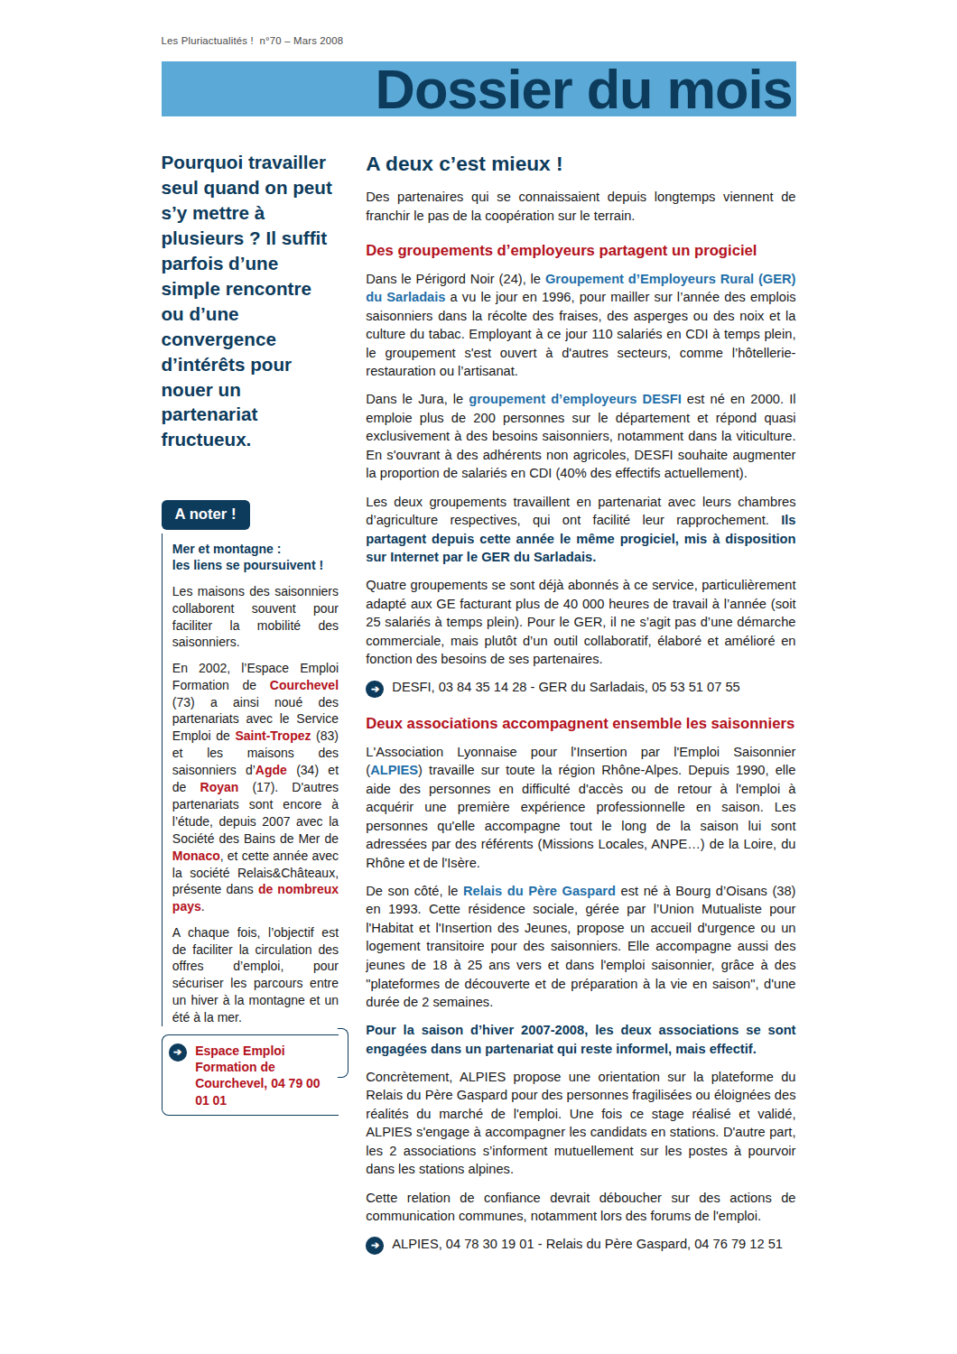Les Pluriactualités ! n°70 – Mars 2008
Dossier du mois
Pourquoi travailler seul quand on peut s’y mettre à plusieurs ? Il suffit parfois d’une simple rencontre ou d’une convergence d’intérêts pour nouer un partenariat fructueux.
A noter !
Mer et montagne :
les liens se poursuivent !
Les maisons des saisonniers collaborent souvent pour faciliter la mobilité des saisonniers.
En 2002, l’Espace Emploi Formation de Courchevel (73) a ainsi noué des partenariats avec le Service Emploi de Saint-Tropez (83) et les maisons des saisonniers d’Agde (34) et de Royan (17). D'autres partenariats sont encore à l’étude, depuis 2007 avec la Société des Bains de Mer de Monaco, et cette année avec la société Relais&Châteaux, présente dans de nombreux pays.
A chaque fois, l’objectif est de faciliter la circulation des offres d’emploi, pour sécuriser les parcours entre un hiver à la montagne et un été à la mer.
➔
Espace Emploi Formation de Courchevel, 04 79 00 01 01
A deux c’est mieux !
Des partenaires qui se connaissaient depuis longtemps viennent de franchir le pas de la coopération sur le terrain.
Des groupements d’employeurs partagent un progiciel
Dans le Périgord Noir (24), le Groupement d’Employeurs Rural (GER) du Sarladais a vu le jour en 1996, pour mailler sur l’année des emplois saisonniers dans la récolte des fraises, des asperges ou des noix et la culture du tabac. Employant à ce jour 110 salariés en CDI à temps plein, le groupement s'est ouvert à d'autres secteurs, comme l’hôtellerie-restauration ou l’artisanat.
Dans le Jura, le groupement d’employeurs DESFI est né en 2000. Il emploie plus de 200 personnes sur le département et répond quasi exclusivement à des besoins saisonniers, notamment dans la viticulture. En s'ouvrant à des adhérents non agricoles, DESFI souhaite augmenter la proportion de salariés en CDI (40% des effectifs actuellement).
Les deux groupements travaillent en partenariat avec leurs chambres d’agriculture respectives, qui ont facilité leur rapprochement. Ils partagent depuis cette année le même progiciel, mis à disposition sur Internet par le GER du Sarladais.
Quatre groupements se sont déjà abonnés à ce service, particulièrement adapté aux GE facturant plus de 40 000 heures de travail à l’année (soit 25 salariés à temps plein). Pour le GER, il ne s’agit pas d’une démarche commerciale, mais plutôt d’un outil collaboratif, élaboré et amélioré en fonction des besoins de ses partenaires.
➔
DESFI, 03 84 35 14 28 - GER du Sarladais, 05 53 51 07 55
Deux associations accompagnent ensemble les saisonniers
L'Association Lyonnaise pour l'Insertion par l'Emploi Saisonnier (ALPIES) travaille sur toute la région Rhône-Alpes. Depuis 1990, elle aide des personnes en difficulté d'accès ou de retour à l'emploi à acquérir une première expérience professionnelle en saison. Les personnes qu'elle accompagne tout le long de la saison lui sont adressées par des référents (Missions Locales, ANPE…) de la Loire, du Rhône et de l'Isère.
De son côté, le Relais du Père Gaspard est né à Bourg d’Oisans (38) en 1993. Cette résidence sociale, gérée par l’Union Mutualiste pour l'Habitat et l'Insertion des Jeunes, propose un accueil d'urgence ou un logement transitoire pour des saisonniers. Elle accompagne aussi des jeunes de 18 à 25 ans vers et dans l'emploi saisonnier, grâce à des "plateformes de découverte et de préparation à la vie en saison", d'une durée de 2 semaines.
Pour la saison d’hiver 2007-2008, les deux associations se sont engagées dans un partenariat qui reste informel, mais effectif.
Concrètement, ALPIES propose une orientation sur la plateforme du Relais du Père Gaspard pour des personnes fragilisées ou éloignées des réalités du marché de l'emploi. Une fois ce stage réalisé et validé, ALPIES s'engage à accompagner les candidats en stations. D'autre part, les 2 associations s’informent mutuellement sur les postes à pourvoir dans les stations alpines.
Cette relation de confiance devrait déboucher sur des actions de communication communes, notamment lors des forums de l'emploi.
➔
ALPIES, 04 78 30 19 01 - Relais du Père Gaspard, 04 76 79 12 51